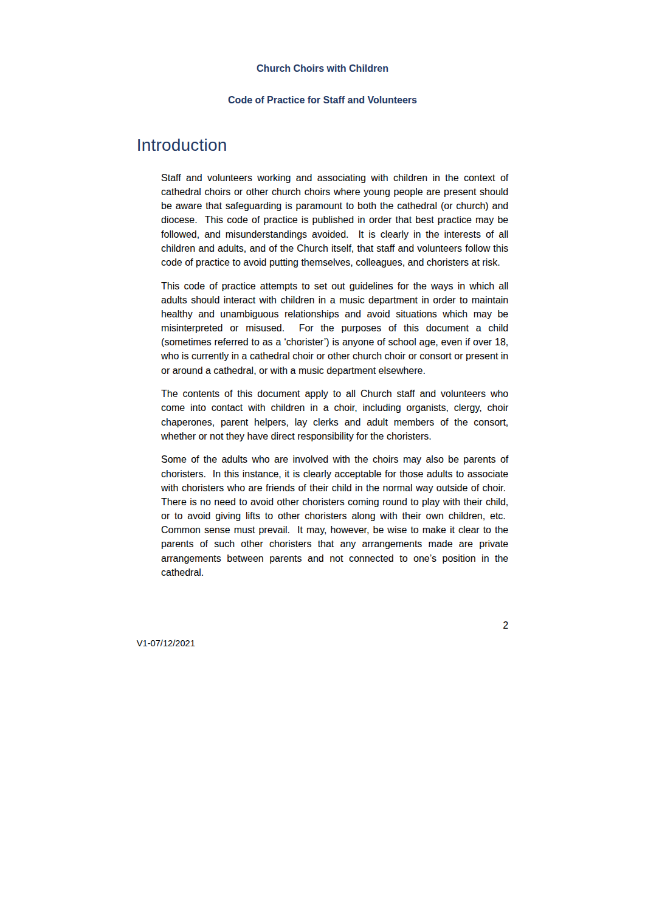Church Choirs with Children
Code of Practice for Staff and Volunteers
Introduction
Staff and volunteers working and associating with children in the context of cathedral choirs or other church choirs where young people are present should be aware that safeguarding is paramount to both the cathedral (or church) and diocese. This code of practice is published in order that best practice may be followed, and misunderstandings avoided. It is clearly in the interests of all children and adults, and of the Church itself, that staff and volunteers follow this code of practice to avoid putting themselves, colleagues, and choristers at risk.
This code of practice attempts to set out guidelines for the ways in which all adults should interact with children in a music department in order to maintain healthy and unambiguous relationships and avoid situations which may be misinterpreted or misused. For the purposes of this document a child (sometimes referred to as a ‘chorister’) is anyone of school age, even if over 18, who is currently in a cathedral choir or other church choir or consort or present in or around a cathedral, or with a music department elsewhere.
The contents of this document apply to all Church staff and volunteers who come into contact with children in a choir, including organists, clergy, choir chaperones, parent helpers, lay clerks and adult members of the consort, whether or not they have direct responsibility for the choristers.
Some of the adults who are involved with the choirs may also be parents of choristers. In this instance, it is clearly acceptable for those adults to associate with choristers who are friends of their child in the normal way outside of choir. There is no need to avoid other choristers coming round to play with their child, or to avoid giving lifts to other choristers along with their own children, etc. Common sense must prevail. It may, however, be wise to make it clear to the parents of such other choristers that any arrangements made are private arrangements between parents and not connected to one’s position in the cathedral.
2
V1-07/12/2021